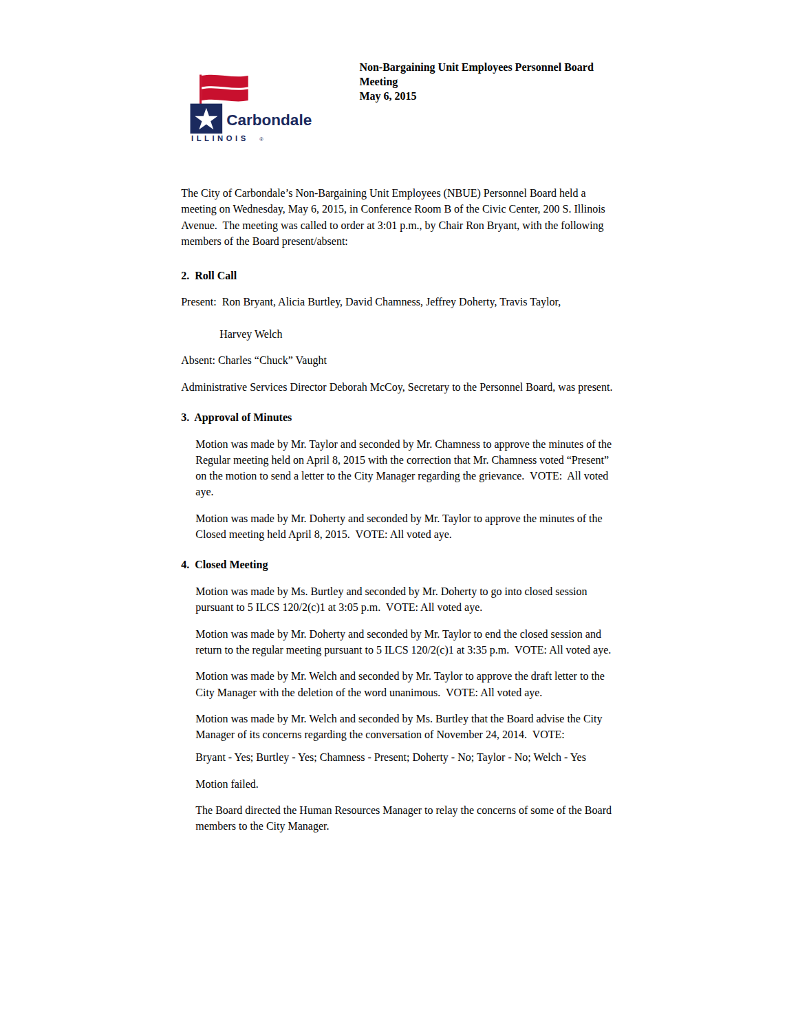Carbondale ILLINOIS ®
Non-Bargaining Unit Employees Personnel Board Meeting
May 6, 2015
The City of Carbondale’s Non-Bargaining Unit Employees (NBUE) Personnel Board held a meeting on Wednesday, May 6, 2015, in Conference Room B of the Civic Center, 200 S. Illinois Avenue. The meeting was called to order at 3:01 p.m., by Chair Ron Bryant, with the following members of the Board present/absent:
2. Roll Call
Present: Ron Bryant, Alicia Burtley, David Chamness, Jeffrey Doherty, Travis Taylor,
Harvey Welch
Absent: Charles “Chuck” Vaught
Administrative Services Director Deborah McCoy, Secretary to the Personnel Board, was present.
3. Approval of Minutes
Motion was made by Mr. Taylor and seconded by Mr. Chamness to approve the minutes of the Regular meeting held on April 8, 2015 with the correction that Mr. Chamness voted “Present” on the motion to send a letter to the City Manager regarding the grievance. VOTE: All voted aye.
Motion was made by Mr. Doherty and seconded by Mr. Taylor to approve the minutes of the Closed meeting held April 8, 2015. VOTE: All voted aye.
4. Closed Meeting
Motion was made by Ms. Burtley and seconded by Mr. Doherty to go into closed session pursuant to 5 ILCS 120/2(c)1 at 3:05 p.m. VOTE: All voted aye.
Motion was made by Mr. Doherty and seconded by Mr. Taylor to end the closed session and return to the regular meeting pursuant to 5 ILCS 120/2(c)1 at 3:35 p.m. VOTE: All voted aye.
Motion was made by Mr. Welch and seconded by Mr. Taylor to approve the draft letter to the City Manager with the deletion of the word unanimous. VOTE: All voted aye.
Motion was made by Mr. Welch and seconded by Ms. Burtley that the Board advise the City Manager of its concerns regarding the conversation of November 24, 2014. VOTE:
Bryant - Yes; Burtley - Yes; Chamness - Present; Doherty - No; Taylor - No; Welch - Yes
Motion failed.
The Board directed the Human Resources Manager to relay the concerns of some of the Board members to the City Manager.